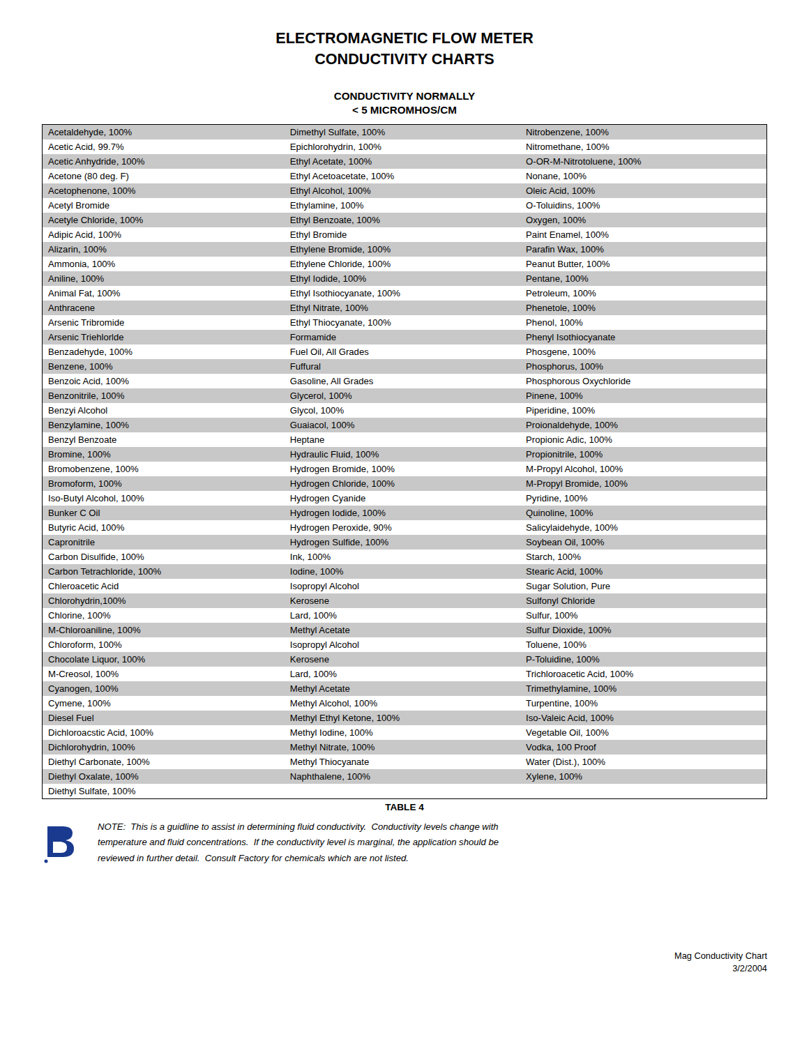ELECTROMAGNETIC FLOW METER
CONDUCTIVITY CHARTS
CONDUCTIVITY NORMALLY
< 5 MICROMHOS/CM
| Acetaldehyde, 100% | Dimethyl Sulfate, 100% | Nitrobenzene, 100% |
| Acetic Acid, 99.7% | Epichlorohydrin, 100% | Nitromethane, 100% |
| Acetic Anhydride, 100% | Ethyl Acetate, 100% | O-OR-M-Nitrotoluene, 100% |
| Acetone (80 deg. F) | Ethyl Acetoacetate, 100% | Nonane, 100% |
| Acetophenone, 100% | Ethyl Alcohol, 100% | Oleic Acid, 100% |
| Acetyl Bromide | Ethylamine, 100% | O-Toluidins, 100% |
| Acetyle Chloride, 100% | Ethyl Benzoate, 100% | Oxygen, 100% |
| Adipic Acid, 100% | Ethyl Bromide | Paint Enamel, 100% |
| Alizarin, 100% | Ethylene Bromide, 100% | Parafin Wax, 100% |
| Ammonia, 100% | Ethylene Chloride, 100% | Peanut Butter, 100% |
| Aniline, 100% | Ethyl Iodide, 100% | Pentane, 100% |
| Animal Fat, 100% | Ethyl Isothiocyanate, 100% | Petroleum, 100% |
| Anthracene | Ethyl Nitrate, 100% | Phenetole, 100% |
| Arsenic Tribromide | Ethyl Thiocyanate, 100% | Phenol, 100% |
| Arsenic Triehlorlde | Formamide | Phenyl Isothiocyanate |
| Benzadehyde, 100% | Fuel Oil, All Grades | Phosgene, 100% |
| Benzene, 100% | Fuffural | Phosphorus, 100% |
| Benzoic Acid, 100% | Gasoline, All Grades | Phosphorous Oxychloride |
| Benzonitrile, 100% | Glycerol, 100% | Pinene, 100% |
| Benzyi Alcohol | Glycol, 100% | Piperidine, 100% |
| Benzylamine, 100% | Guaiacol, 100% | Proionaldehyde, 100% |
| Benzyl Benzoate | Heptane | Propionic Adic, 100% |
| Bromine, 100% | Hydraulic Fluid, 100% | Propionitrile, 100% |
| Bromobenzene, 100% | Hydrogen Bromide, 100% | M-Propyl Alcohol, 100% |
| Bromoform, 100% | Hydrogen Chloride, 100% | M-Propyl Bromide, 100% |
| Iso-Butyl Alcohol, 100% | Hydrogen Cyanide | Pyridine, 100% |
| Bunker C Oil | Hydrogen Iodide, 100% | Quinoline, 100% |
| Butyric Acid, 100% | Hydrogen Peroxide, 90% | Salicylaidehyde, 100% |
| Capronitrile | Hydrogen Sulfide, 100% | Soybean Oil, 100% |
| Carbon Disulfide, 100% | Ink, 100% | Starch, 100% |
| Carbon Tetrachloride, 100% | Iodine, 100% | Stearic Acid, 100% |
| Chleroacetic Acid | Isopropyl Alcohol | Sugar Solution, Pure |
| Chlorohydrin,100% | Kerosene | Sulfonyl Chloride |
| Chlorine, 100% | Lard, 100% | Sulfur, 100% |
| M-Chloroaniline, 100% | Methyl Acetate | Sulfur Dioxide, 100% |
| Chloroform, 100% | Isopropyl Alcohol | Toluene, 100% |
| Chocolate Liquor, 100% | Kerosene | P-Toluidine, 100% |
| M-Creosol, 100% | Lard, 100% | Trichloroacetic Acid, 100% |
| Cyanogen, 100% | Methyl Acetate | Trimethylamine, 100% |
| Cymene, 100% | Methyl Alcohol, 100% | Turpentine, 100% |
| Diesel Fuel | Methyl Ethyl Ketone, 100% | Iso-Valeic Acid, 100% |
| Dichloroacstic Acid, 100% | Methyl Iodine, 100% | Vegetable Oil, 100% |
| Dichlorohydrin, 100% | Methyl Nitrate, 100% | Vodka, 100 Proof |
| Diethyl Carbonate, 100% | Methyl Thiocyanate | Water (Dist.), 100% |
| Diethyl Oxalate, 100% | Naphthalene, 100% | Xylene, 100% |
| Diethyl Sulfate, 100% | | |
TABLE 4
NOTE: This is a guidline to assist in determining fluid conductivity. Conductivity levels change with
temperature and fluid concentrations. If the conductivity level is marginal, the application should be
reviewed in further detail. Consult Factory for chemicals which are not listed.
Mag Conductivity Chart
3/2/2004